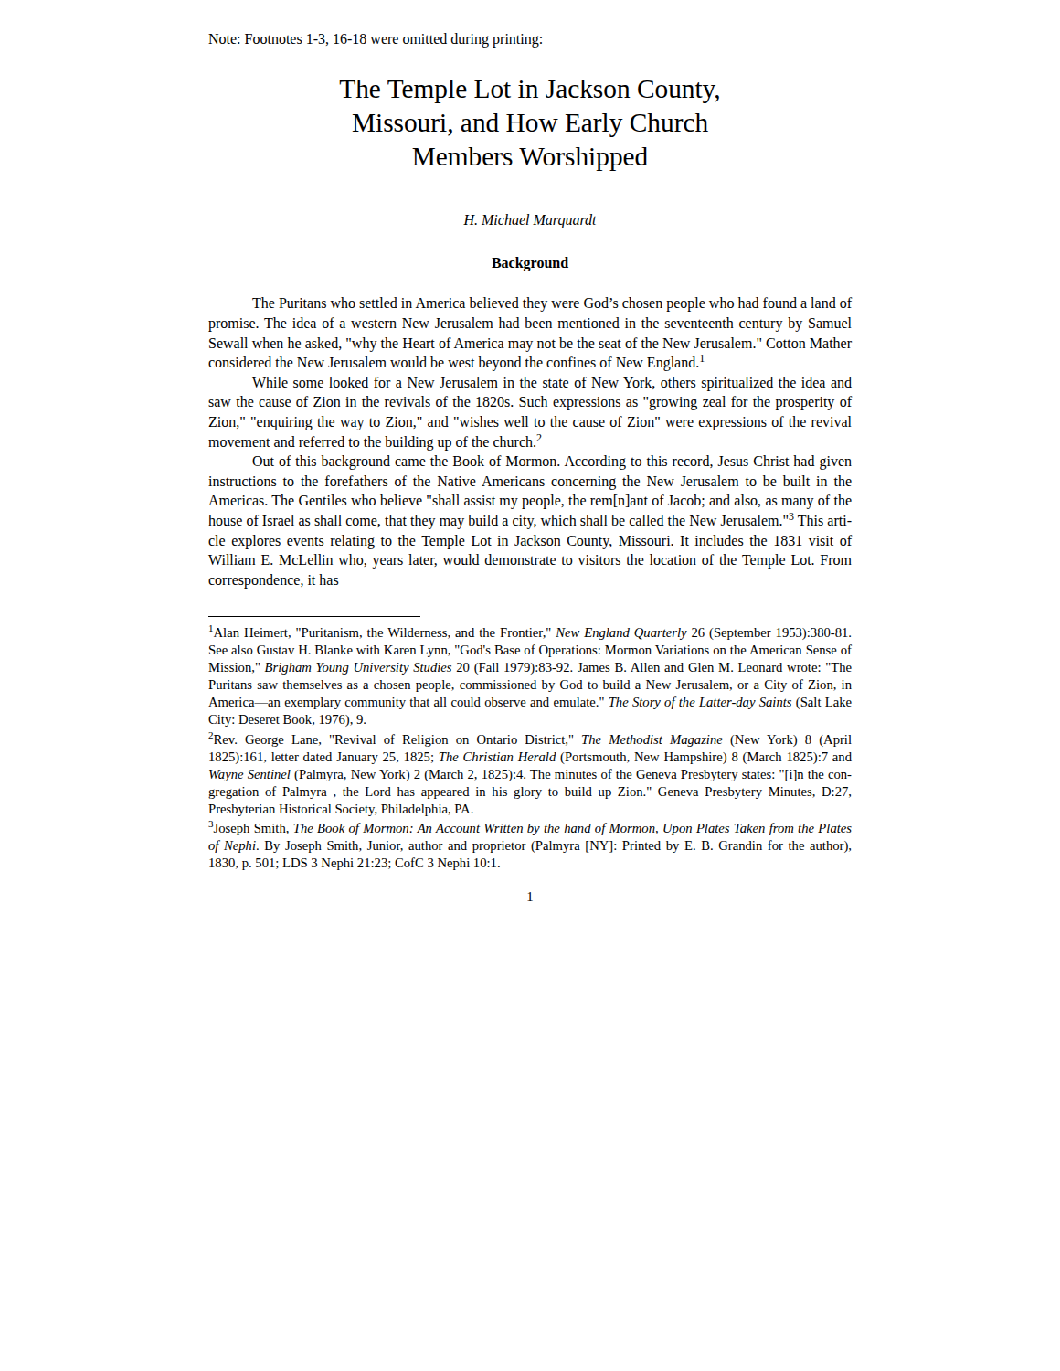Note: Footnotes 1-3, 16-18 were omitted during printing:
The Temple Lot in Jackson County,
Missouri, and How Early Church
Members Worshipped
H. Michael Marquardt
Background
The Puritans who settled in America believed they were God’s chosen people who had found a land of promise. The idea of a western New Jerusalem had been mentioned in the seventeenth century by Samuel Sewall when he asked, "why the Heart of America may not be the seat of the New Jerusalem." Cotton Mather considered the New Jerusalem would be west beyond the confines of New England.1
While some looked for a New Jerusalem in the state of New York, others spiritualized the idea and saw the cause of Zion in the revivals of the 1820s. Such expressions as "growing zeal for the prosperity of Zion," "enquiring the way to Zion," and "wishes well to the cause of Zion" were expressions of the revival movement and referred to the building up of the church.2
Out of this background came the Book of Mormon. According to this record, Jesus Christ had given instructions to the forefathers of the Native Americans concerning the New Jerusalem to be built in the Americas. The Gentiles who believe "shall assist my people, the rem[n]ant of Jacob; and also, as many of the house of Israel as shall come, that they may build a city, which shall be called the New Jerusalem."3 This article explores events relating to the Temple Lot in Jackson County, Missouri. It includes the 1831 visit of William E. McLellin who, years later, would demonstrate to visitors the location of the Temple Lot. From correspondence, it has
1Alan Heimert, "Puritanism, the Wilderness, and the Frontier," New England Quarterly 26 (September 1953):380-81. See also Gustav H. Blanke with Karen Lynn, "God's Base of Operations: Mormon Variations on the American Sense of Mission," Brigham Young University Studies 20 (Fall 1979):83-92. James B. Allen and Glen M. Leonard wrote: "The Puritans saw themselves as a chosen people, commissioned by God to build a New Jerusalem, or a City of Zion, in America—an exemplary community that all could observe and emulate." The Story of the Latter-day Saints (Salt Lake City: Deseret Book, 1976), 9.
2Rev. George Lane, "Revival of Religion on Ontario District," The Methodist Magazine (New York) 8 (April 1825):161, letter dated January 25, 1825; The Christian Herald (Portsmouth, New Hampshire) 8 (March 1825):7 and Wayne Sentinel (Palmyra, New York) 2 (March 2, 1825):4. The minutes of the Geneva Presbytery states: "[i]n the congregation of Palmyra , the Lord has appeared in his glory to build up Zion." Geneva Presbytery Minutes, D:27, Presbyterian Historical Society, Philadelphia, PA.
3Joseph Smith, The Book of Mormon: An Account Written by the hand of Mormon, Upon Plates Taken from the Plates of Nephi. By Joseph Smith, Junior, author and proprietor (Palmyra [NY]: Printed by E. B. Grandin for the author), 1830, p. 501; LDS 3 Nephi 21:23; CofC 3 Nephi 10:1.
1